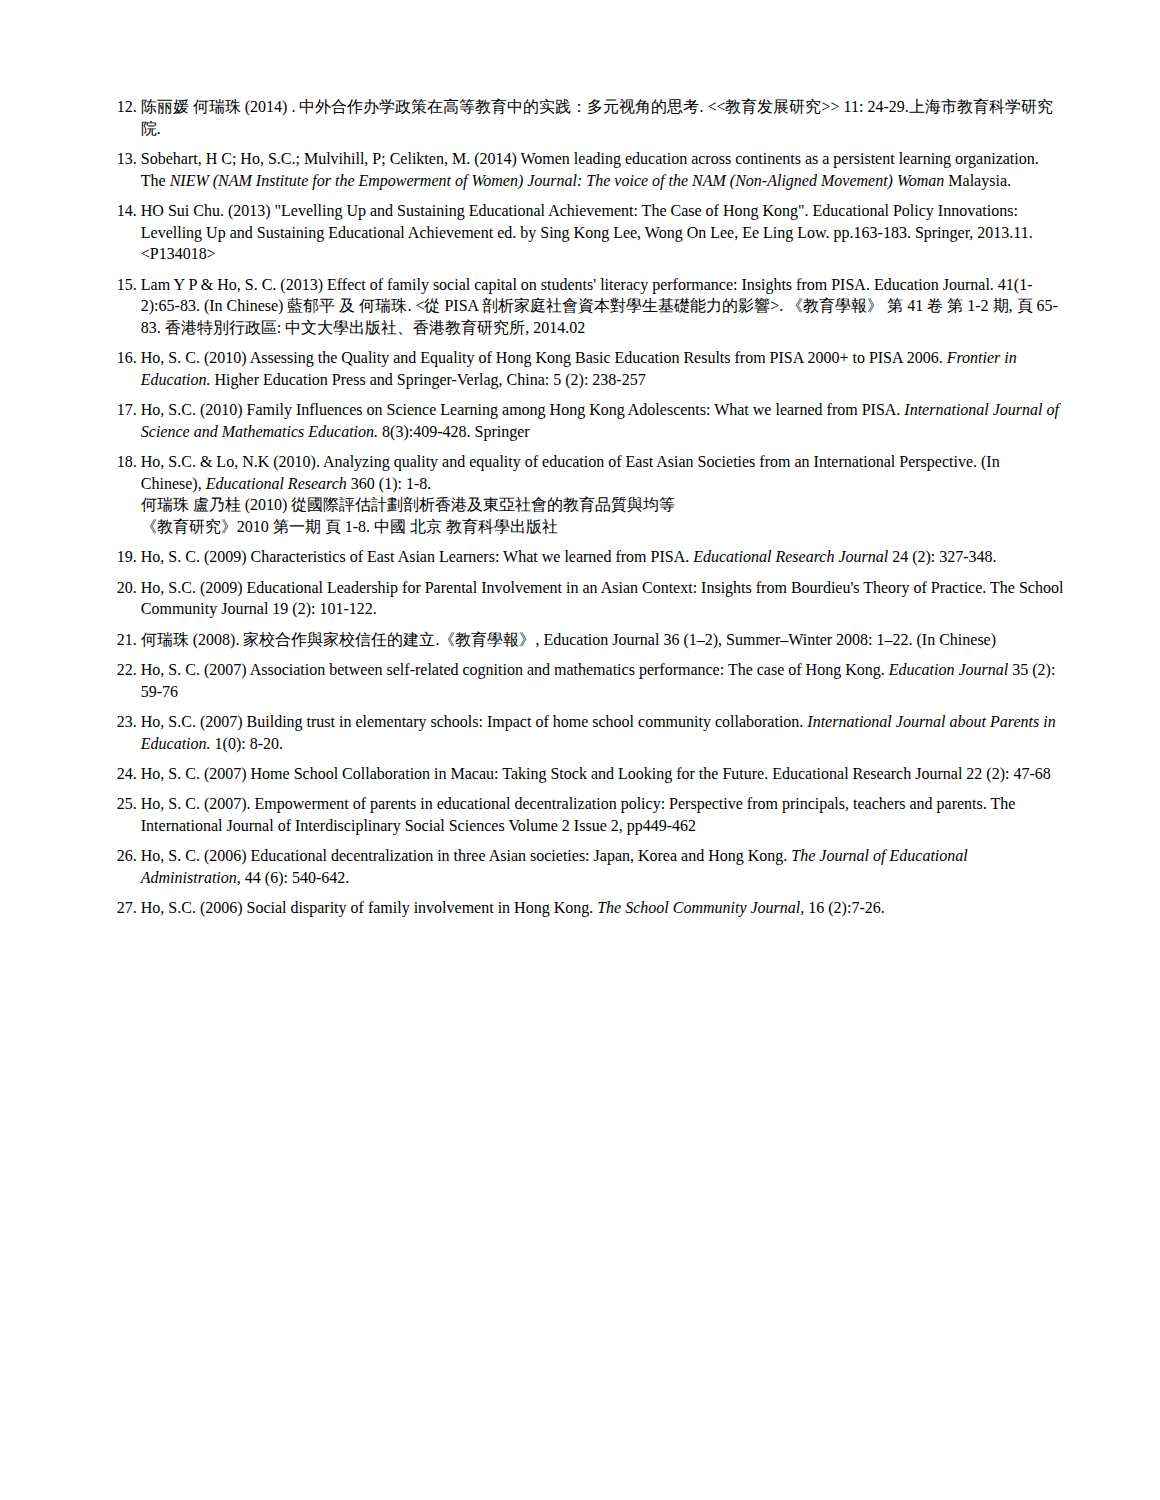陈丽媛 何瑞珠 (2014) . 中外合作办学政策在高等教育中的实践：多元视角的思考. <<教育发展研究>> 11: 24-29.上海市教育科学研究院.
Sobehart, H C; Ho, S.C.; Mulvihill, P; Celikten, M. (2014) Women leading education across continents as a persistent learning organization. The NIEW (NAM Institute for the Empowerment of Women) Journal: The voice of the NAM (Non-Aligned Movement) Woman Malaysia.
HO Sui Chu. (2013) "Levelling Up and Sustaining Educational Achievement: The Case of Hong Kong". Educational Policy Innovations: Levelling Up and Sustaining Educational Achievement ed. by Sing Kong Lee, Wong On Lee, Ee Ling Low. pp.163-183. Springer, 2013.11. <P134018>
Lam Y P & Ho, S. C. (2013) Effect of family social capital on students' literacy performance: Insights from PISA. Education Journal. 41(1-2):65-83. (In Chinese) 藍郁平 及 何瑞珠. <從 PISA 剖析家庭社會資本對學生基礎能力的影響>. 《教育學報》 第 41 卷 第 1-2 期, 頁 65-83. 香港特別行政區: 中文大學出版社、香港教育研究所, 2014.02
Ho, S. C. (2010) Assessing the Quality and Equality of Hong Kong Basic Education Results from PISA 2000+ to PISA 2006. Frontier in Education. Higher Education Press and Springer-Verlag, China: 5 (2): 238-257
Ho, S.C. (2010) Family Influences on Science Learning among Hong Kong Adolescents: What we learned from PISA. International Journal of Science and Mathematics Education. 8(3):409-428. Springer
Ho, S.C. & Lo, N.K (2010). Analyzing quality and equality of education of East Asian Societies from an International Perspective. (In Chinese), Educational Research 360 (1): 1-8. 何瑞珠 盧乃桂 (2010) 從國際評估計劃剖析香港及東亞社會的教育品質與均等 《教育研究》2010 第一期 頁 1-8. 中國 北京 教育科學出版社
Ho, S. C. (2009) Characteristics of East Asian Learners: What we learned from PISA. Educational Research Journal 24 (2): 327-348.
Ho, S.C. (2009) Educational Leadership for Parental Involvement in an Asian Context: Insights from Bourdieu's Theory of Practice. The School Community Journal 19 (2): 101-122.
何瑞珠 (2008). 家校合作與家校信任的建立.《教育學報》, Education Journal 36 (1–2), Summer–Winter 2008: 1–22. (In Chinese)
Ho, S. C. (2007) Association between self-related cognition and mathematics performance: The case of Hong Kong. Education Journal 35 (2): 59-76
Ho, S.C. (2007) Building trust in elementary schools: Impact of home school community collaboration. International Journal about Parents in Education. 1(0): 8-20.
Ho, S. C. (2007) Home School Collaboration in Macau: Taking Stock and Looking for the Future. Educational Research Journal 22 (2): 47-68
Ho, S. C. (2007). Empowerment of parents in educational decentralization policy: Perspective from principals, teachers and parents. The International Journal of Interdisciplinary Social Sciences Volume 2 Issue 2, pp449-462
Ho, S. C. (2006) Educational decentralization in three Asian societies: Japan, Korea and Hong Kong. The Journal of Educational Administration, 44 (6): 540-642.
Ho, S.C. (2006) Social disparity of family involvement in Hong Kong. The School Community Journal, 16 (2):7-26.